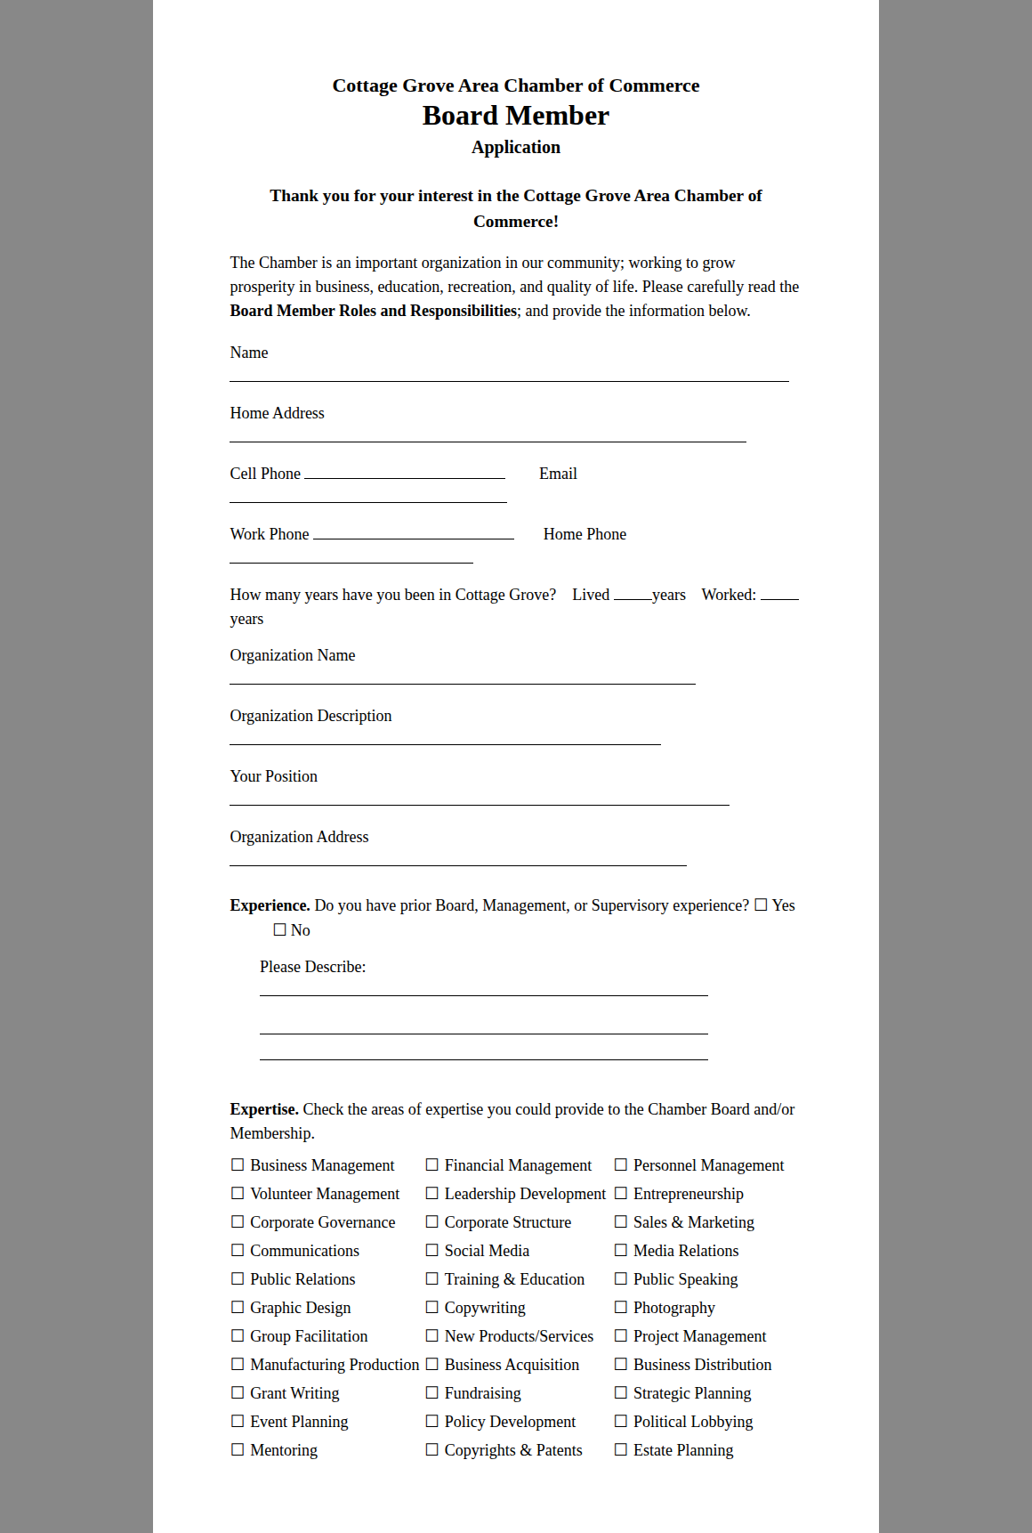Cottage Grove Area Chamber of Commerce
Board Member
Application
Thank you for your interest in the Cottage Grove Area Chamber of Commerce!
The Chamber is an important organization in our community; working to grow prosperity in business, education, recreation, and quality of life. Please carefully read the Board Member Roles and Responsibilities; and provide the information below.
Name
Home Address
Cell Phone Email
Work Phone Home Phone
How many years have you been in Cottage Grove? Lived years Worked: years
Organization Name
Organization Description
Your Position
Organization Address
Experience. Do you have prior Board, Management, or Supervisory experience? Yes No
Please Describe:
Expertise. Check the areas of expertise you could provide to the Chamber Board and/or Membership.
| Business Management | Financial Management | Personnel Management |
| Volunteer Management | Leadership Development | Entrepreneurship |
| Corporate Governance | Corporate Structure | Sales & Marketing |
| Communications | Social Media | Media Relations |
| Public Relations | Training & Education | Public Speaking |
| Graphic Design | Copywriting | Photography |
| Group Facilitation | New Products/Services | Project Management |
| Manufacturing Production | Business Acquisition | Business Distribution |
| Grant Writing | Fundraising | Strategic Planning |
| Event Planning | Policy Development | Political Lobbying |
| Mentoring | Copyrights & Patents | Estate Planning |